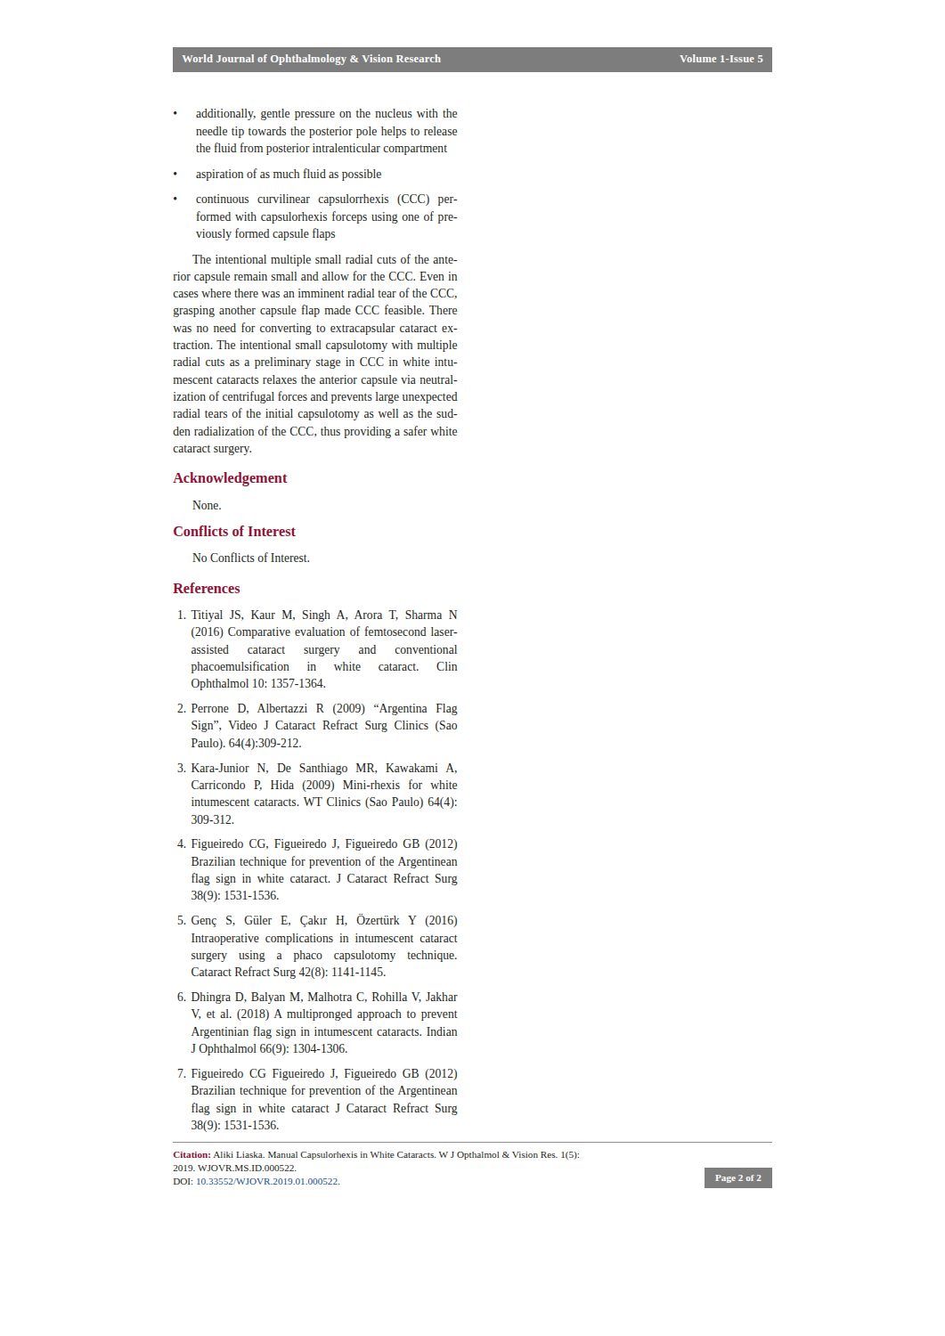World Journal of Ophthalmology & Vision Research Volume 1-Issue 5
•additionally, gentle pressure on the nucleus with the needle tip towards the posterior pole helps to release the fluid from posterior intralenticular compartment
•aspiration of as much fluid as possible
•continuous curvilinear capsulorrhexis (CCC) performed with capsulorhexis forceps using one of previously formed capsule flaps
The intentional multiple small radial cuts of the anterior capsule remain small and allow for the CCC. Even in cases where there was an imminent radial tear of the CCC, grasping another capsule flap made CCC feasible. There was no need for converting to extracapsular cataract extraction. The intentional small capsulotomy with multiple radial cuts as a preliminary stage in CCC in white intumescent cataracts relaxes the anterior capsule via neutralization of centrifugal forces and prevents large unexpected radial tears of the initial capsulotomy as well as the sudden radialization of the CCC, thus providing a safer white cataract surgery.
Acknowledgement
None.
Conflicts of Interest
No Conflicts of Interest.
References
Titiyal JS, Kaur M, Singh A, Arora T, Sharma N (2016) Comparative evaluation of femtosecond laser-assisted cataract surgery and conventional phacoemulsification in white cataract. Clin Ophthalmol 10: 1357-1364.
Perrone D, Albertazzi R (2009) “Argentina Flag Sign”, Video J Cataract Refract Surg Clinics (Sao Paulo). 64(4):309-212.
Kara-Junior N, De Santhiago MR, Kawakami A, Carricondo P, Hida (2009) Mini-rhexis for white intumescent cataracts. WT Clinics (Sao Paulo) 64(4): 309-312.
Figueiredo CG, Figueiredo J, Figueiredo GB (2012) Brazilian technique for prevention of the Argentinean flag sign in white cataract. J Cataract Refract Surg 38(9): 1531-1536.
Genç S, Güler E, Çakır H, Özertürk Y (2016) Intraoperative complications in intumescent cataract surgery using a phaco capsulotomy technique. Cataract Refract Surg 42(8): 1141-1145.
Dhingra D, Balyan M, Malhotra C, Rohilla V, Jakhar V, et al. (2018) A multipronged approach to prevent Argentinian flag sign in intumescent cataracts. Indian J Ophthalmol 66(9): 1304-1306.
Figueiredo CG Figueiredo J, Figueiredo GB (2012) Brazilian technique for prevention of the Argentinean flag sign in white cataract J Cataract Refract Surg 38(9): 1531-1536.
Citation: Aliki Liaska. Manual Capsulorhexis in White Cataracts. W J Opthalmol & Vision Res. 1(5): 2019. WJOVR.MS.ID.000522.
DOI: 10.33552/WJOVR.2019.01.000522.
Page 2 of 2